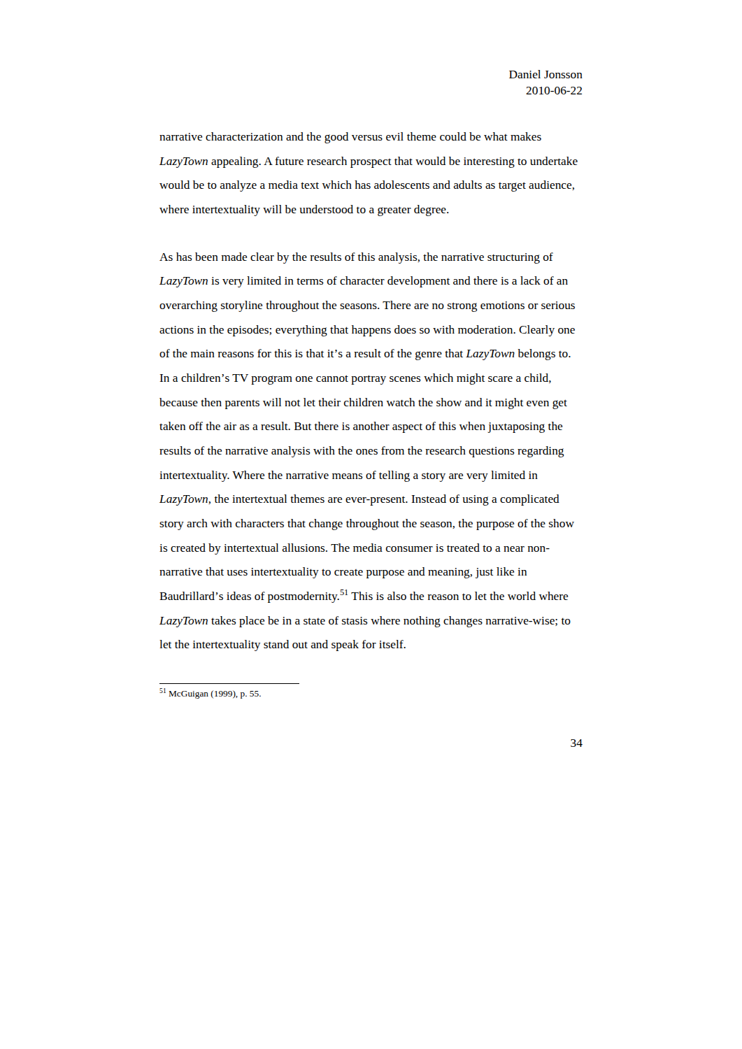Daniel Jonsson
2010-06-22
narrative characterization and the good versus evil theme could be what makes LazyTown appealing. A future research prospect that would be interesting to undertake would be to analyze a media text which has adolescents and adults as target audience, where intertextuality will be understood to a greater degree.
As has been made clear by the results of this analysis, the narrative structuring of LazyTown is very limited in terms of character development and there is a lack of an overarching storyline throughout the seasons. There are no strong emotions or serious actions in the episodes; everything that happens does so with moderation. Clearly one of the main reasons for this is that itʼs a result of the genre that LazyTown belongs to. In a childrenʼs TV program one cannot portray scenes which might scare a child, because then parents will not let their children watch the show and it might even get taken off the air as a result. But there is another aspect of this when juxtaposing the results of the narrative analysis with the ones from the research questions regarding intertextuality. Where the narrative means of telling a story are very limited in LazyTown, the intertextual themes are ever-present. Instead of using a complicated story arch with characters that change throughout the season, the purpose of the show is created by intertextual allusions. The media consumer is treated to a near non-narrative that uses intertextuality to create purpose and meaning, just like in Baudrillardʼs ideas of postmodernity.51 This is also the reason to let the world where LazyTown takes place be in a state of stasis where nothing changes narrative-wise; to let the intertextuality stand out and speak for itself.
51 McGuigan (1999), p. 55.
34